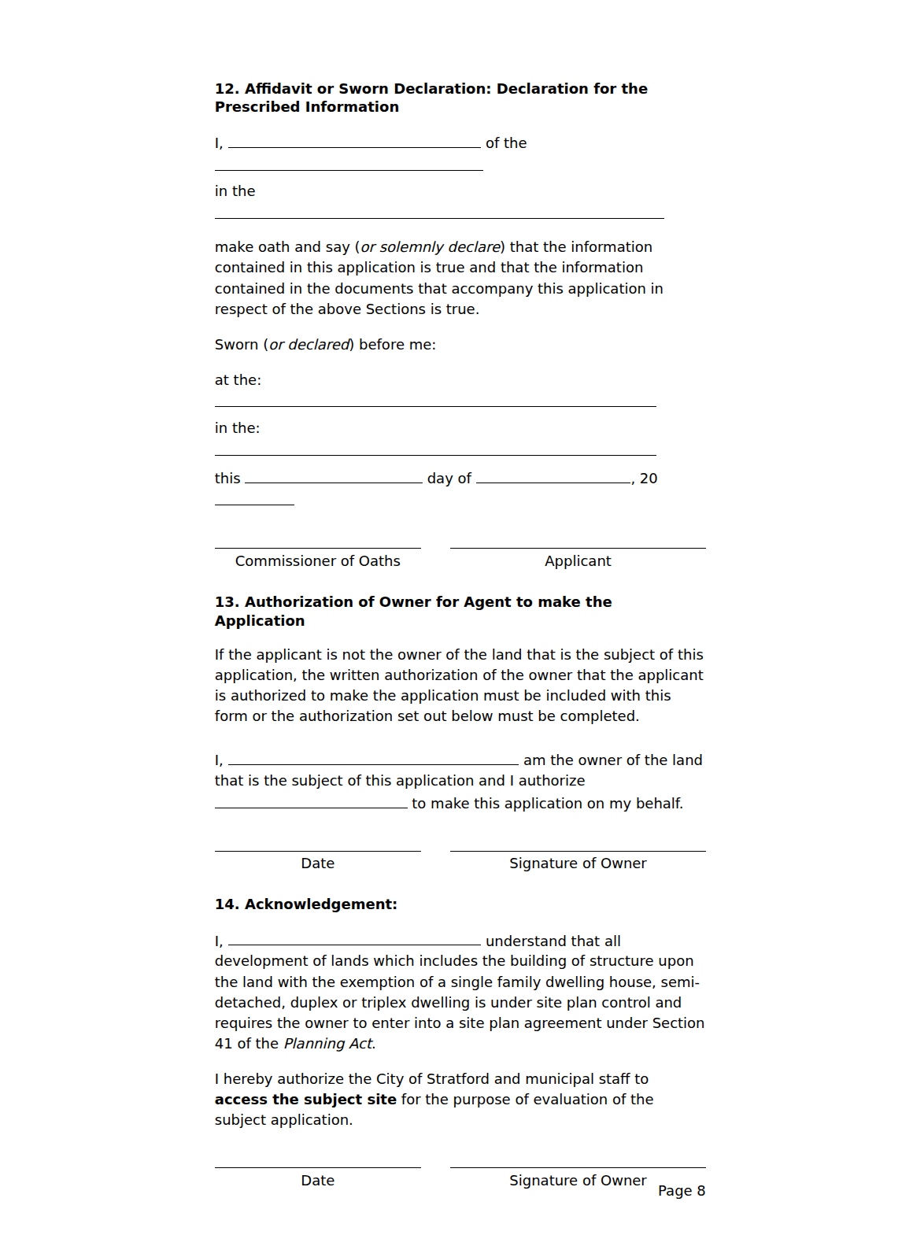12. Affidavit or Sworn Declaration: Declaration for the Prescribed Information
I, of the
in the
make oath and say (or solemnly declare) that the information contained in this application is true and that the information contained in the documents that accompany this application in respect of the above Sections is true.
Sworn (or declared) before me:
at the:
in the:
this day of , 20
| Commissioner of Oaths | | Applicant |
13. Authorization of Owner for Agent to make the Application
If the applicant is not the owner of the land that is the subject of this application, the written authorization of the owner that the applicant is authorized to make the application must be included with this form or the authorization set out below must be completed.
I, am the owner of the land that is the subject of this application and I authorize to make this application on my behalf.
| Date | | Signature of Owner |
14. Acknowledgement:
I, understand that all development of lands which includes the building of structure upon the land with the exemption of a single family dwelling house, semi-detached, duplex or triplex dwelling is under site plan control and requires the owner to enter into a site plan agreement under Section 41 of the Planning Act.
I hereby authorize the City of Stratford and municipal staff to access the subject site for the purpose of evaluation of the subject application.
| Date | | Signature of Owner |
Page 8